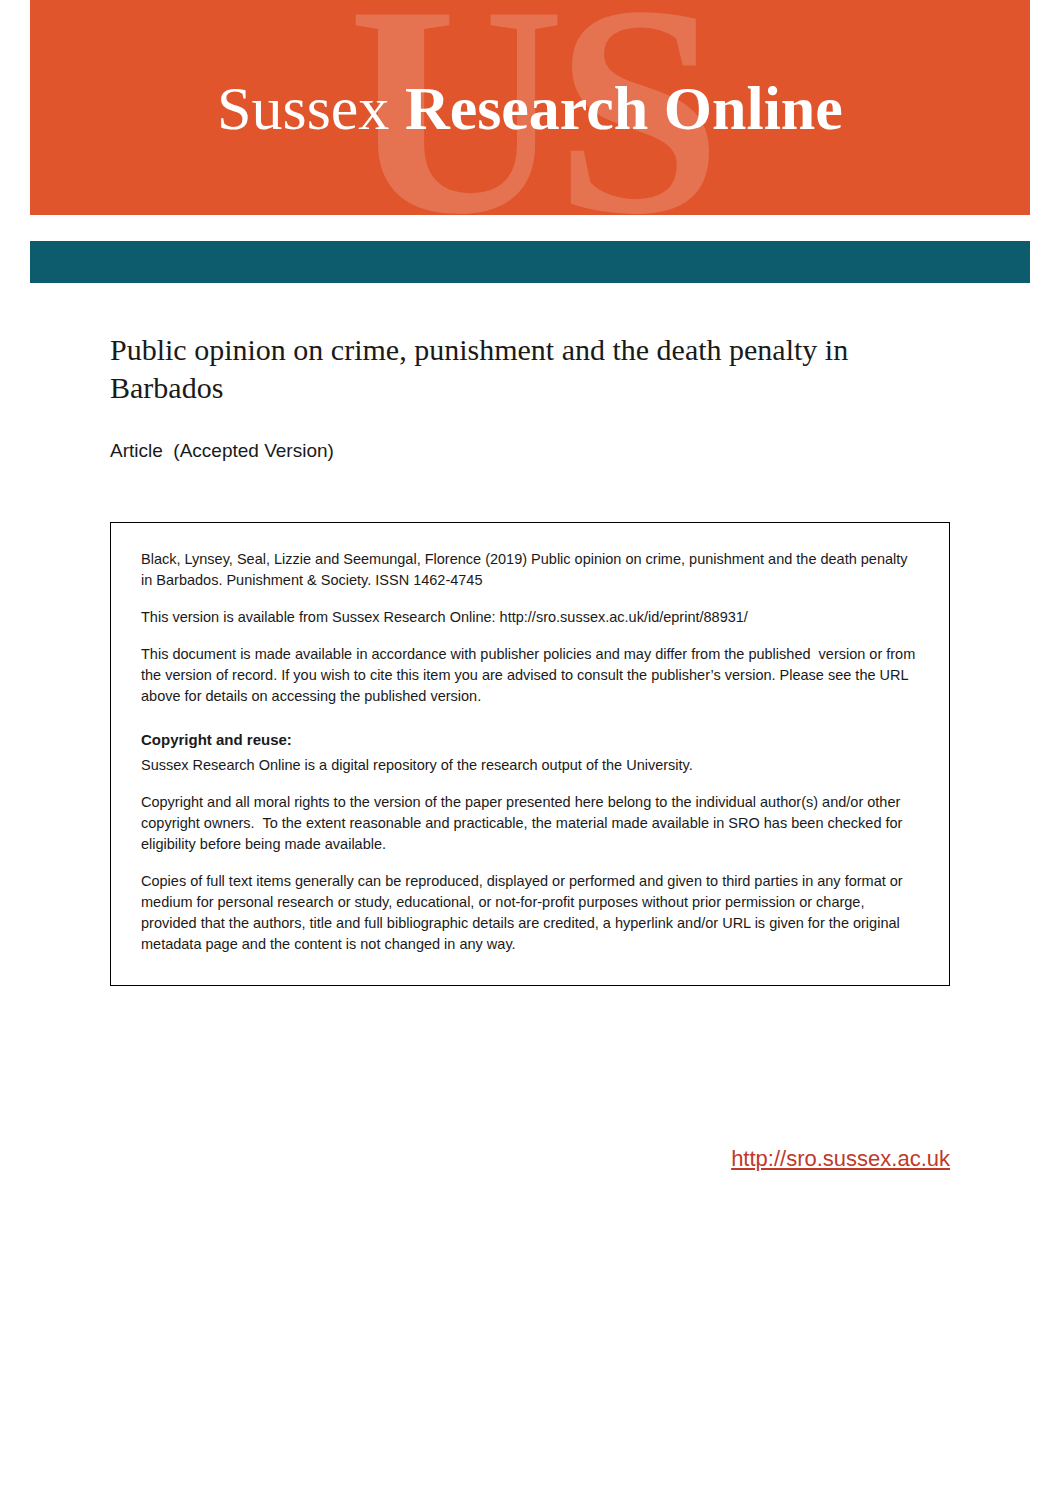US
Sussex Research Online
Public opinion on crime, punishment and the death penalty in Barbados
Article (Accepted Version)
Black, Lynsey, Seal, Lizzie and Seemungal, Florence (2019) Public opinion on crime, punishment and the death penalty in Barbados. Punishment & Society. ISSN 1462-4745
This version is available from Sussex Research Online: http://sro.sussex.ac.uk/id/eprint/88931/
This document is made available in accordance with publisher policies and may differ from the published version or from the version of record. If you wish to cite this item you are advised to consult the publisher’s version. Please see the URL above for details on accessing the published version.
Copyright and reuse:
Sussex Research Online is a digital repository of the research output of the University.
Copyright and all moral rights to the version of the paper presented here belong to the individual author(s) and/or other copyright owners. To the extent reasonable and practicable, the material made available in SRO has been checked for eligibility before being made available.
Copies of full text items generally can be reproduced, displayed or performed and given to third parties in any format or medium for personal research or study, educational, or not-for-profit purposes without prior permission or charge, provided that the authors, title and full bibliographic details are credited, a hyperlink and/or URL is given for the original metadata page and the content is not changed in any way.
http://sro.sussex.ac.uk